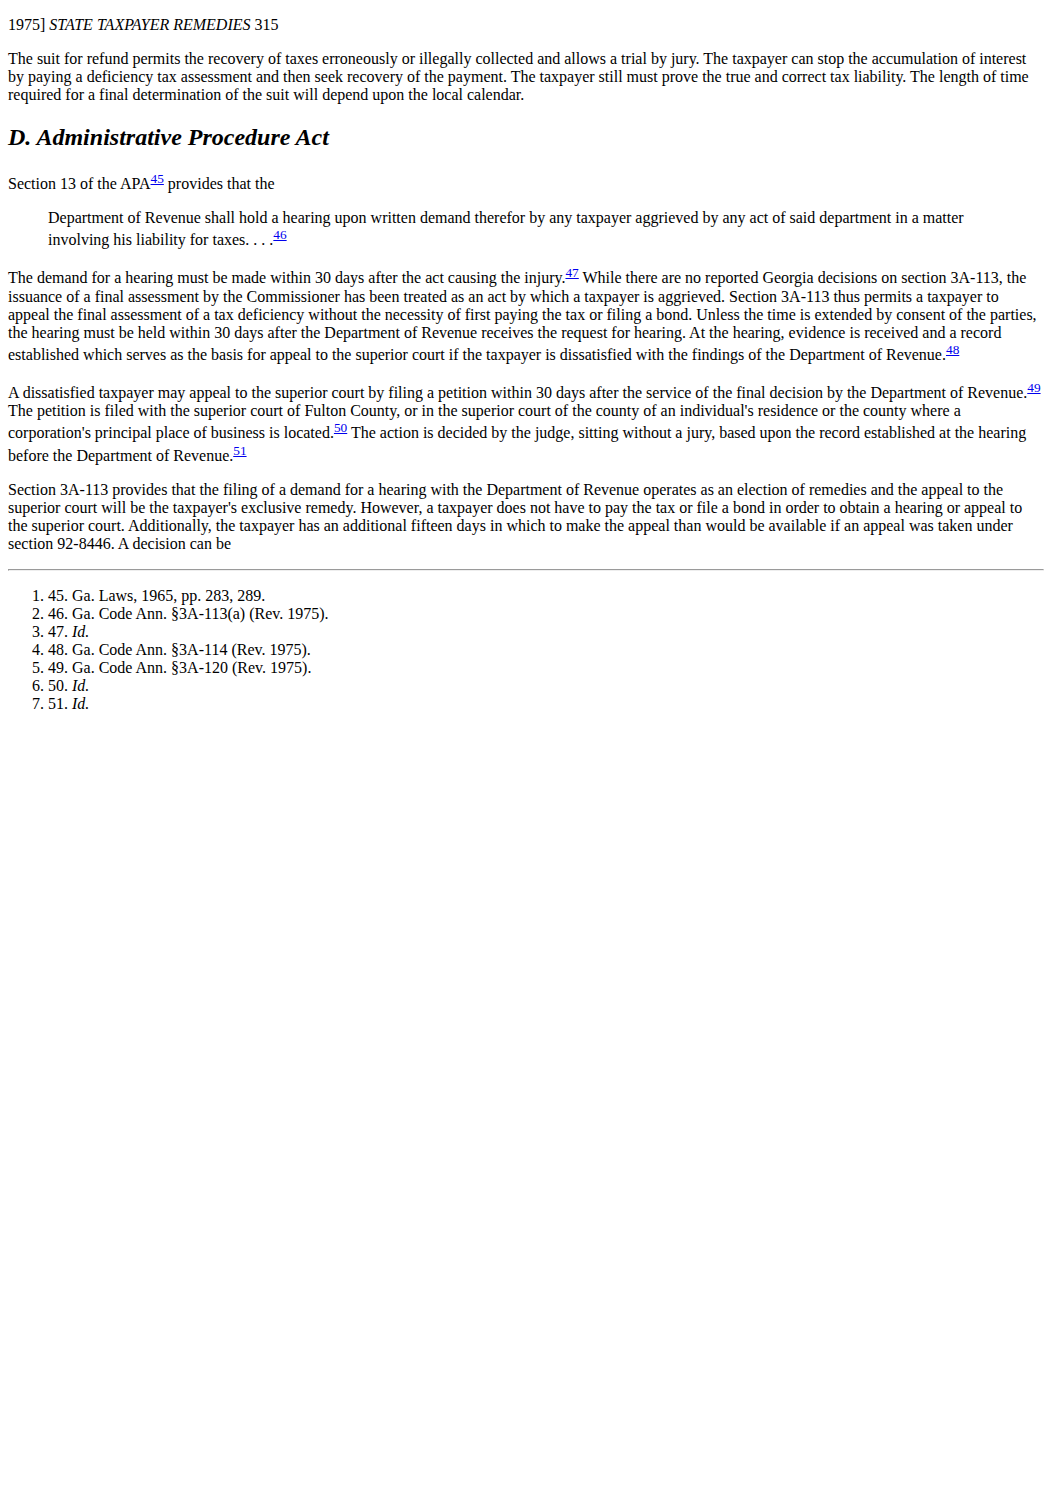1975] STATE TAXPAYER REMEDIES 315
The suit for refund permits the recovery of taxes erroneously or illegally collected and allows a trial by jury. The taxpayer can stop the accumulation of interest by paying a deficiency tax assessment and then seek recovery of the payment. The taxpayer still must prove the true and correct tax liability. The length of time required for a final determination of the suit will depend upon the local calendar.
D. Administrative Procedure Act
Section 13 of the APA45 provides that the
Department of Revenue shall hold a hearing upon written demand therefor by any taxpayer aggrieved by any act of said department in a matter involving his liability for taxes. . . .46
The demand for a hearing must be made within 30 days after the act causing the injury.47 While there are no reported Georgia decisions on section 3A-113, the issuance of a final assessment by the Commissioner has been treated as an act by which a taxpayer is aggrieved. Section 3A-113 thus permits a taxpayer to appeal the final assessment of a tax deficiency without the necessity of first paying the tax or filing a bond. Unless the time is extended by consent of the parties, the hearing must be held within 30 days after the Department of Revenue receives the request for hearing. At the hearing, evidence is received and a record established which serves as the basis for appeal to the superior court if the taxpayer is dissatisfied with the findings of the Department of Revenue.48
A dissatisfied taxpayer may appeal to the superior court by filing a petition within 30 days after the service of the final decision by the Department of Revenue.49 The petition is filed with the superior court of Fulton County, or in the superior court of the county of an individual's residence or the county where a corporation's principal place of business is located.50 The action is decided by the judge, sitting without a jury, based upon the record established at the hearing before the Department of Revenue.51
Section 3A-113 provides that the filing of a demand for a hearing with the Department of Revenue operates as an election of remedies and the appeal to the superior court will be the taxpayer's exclusive remedy. However, a taxpayer does not have to pay the tax or file a bond in order to obtain a hearing or appeal to the superior court. Additionally, the taxpayer has an additional fifteen days in which to make the appeal than would be available if an appeal was taken under section 92-8446. A decision can be
45. Ga. Laws, 1965, pp. 283, 289.
46. Ga. Code Ann. §3A-113(a) (Rev. 1975).
47. Id.
48. Ga. Code Ann. §3A-114 (Rev. 1975).
49. Ga. Code Ann. §3A-120 (Rev. 1975).
50. Id.
51. Id.